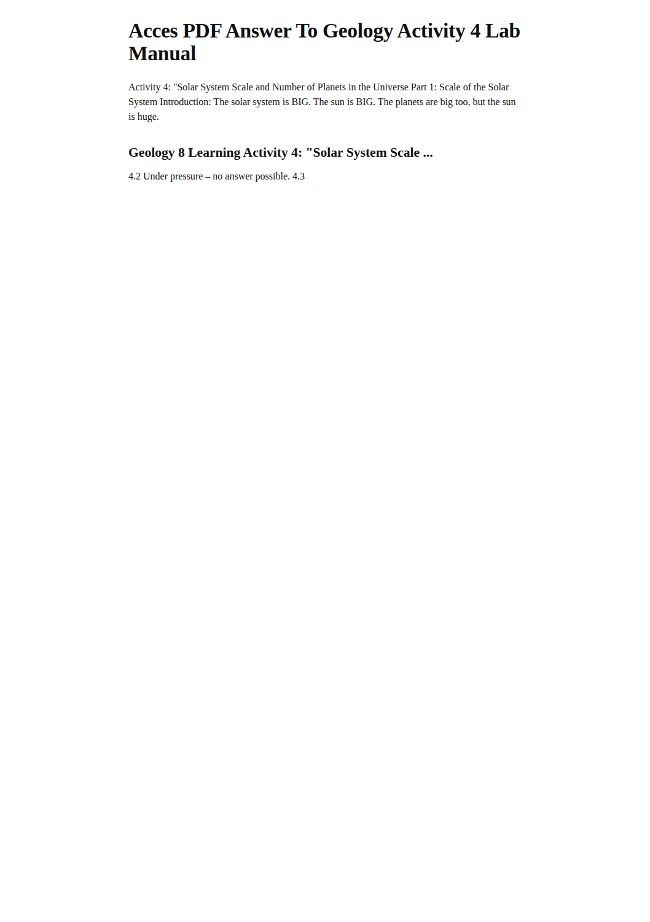Acces PDF Answer To Geology Activity 4 Lab Manual
Activity 4: "Solar System Scale and Number of Planets in the Universe Part 1: Scale of the Solar System Introduction: The solar system is BIG. The sun is BIG. The planets are big too, but the sun is huge.
Geology 8 Learning Activity 4: "Solar System Scale ...
4.2 Under pressure – no answer possible. 4.3